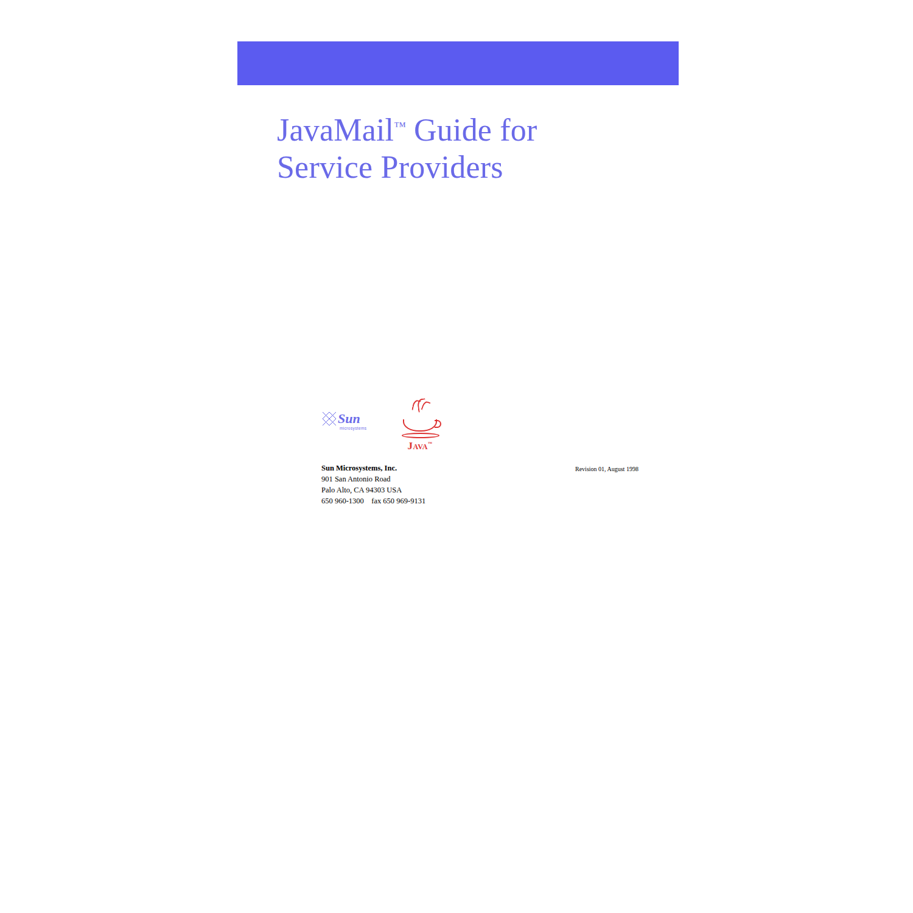JavaMail™ Guide for
Service Providers
Sun microsystems
Java™
Sun Microsystems, Inc.
901 San Antonio Road
Palo Alto, CA 94303 USA
650 960-1300 fax 650 969-9131
Revision 01, August 1998